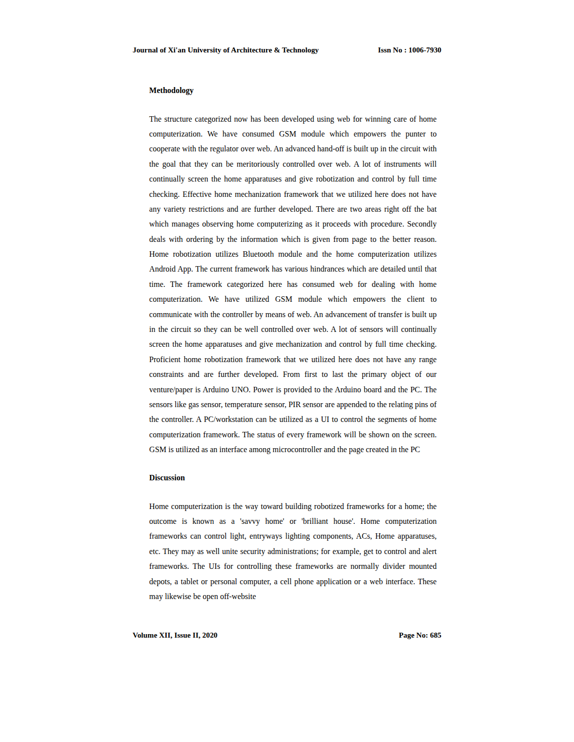Journal of Xi'an University of Architecture & Technology
Issn No : 1006-7930
Methodology
The structure categorized now has been developed using web for winning care of home computerization. We have consumed GSM module which empowers the punter to cooperate with the regulator over web. An advanced hand-off is built up in the circuit with the goal that they can be meritoriously controlled over web. A lot of instruments will continually screen the home apparatuses and give robotization and control by full time checking. Effective home mechanization framework that we utilized here does not have any variety restrictions and are further developed. There are two areas right off the bat which manages observing home computerizing as it proceeds with procedure. Secondly deals with ordering by the information which is given from page to the better reason. Home robotization utilizes Bluetooth module and the home computerization utilizes Android App. The current framework has various hindrances which are detailed until that time. The framework categorized here has consumed web for dealing with home computerization. We have utilized GSM module which empowers the client to communicate with the controller by means of web. An advancement of transfer is built up in the circuit so they can be well controlled over web. A lot of sensors will continually screen the home apparatuses and give mechanization and control by full time checking. Proficient home robotization framework that we utilized here does not have any range constraints and are further developed. From first to last the primary object of our venture/paper is Arduino UNO. Power is provided to the Arduino board and the PC. The sensors like gas sensor, temperature sensor, PIR sensor are appended to the relating pins of the controller. A PC/workstation can be utilized as a UI to control the segments of home computerization framework. The status of every framework will be shown on the screen. GSM is utilized as an interface among microcontroller and the page created in the PC
Discussion
Home computerization is the way toward building robotized frameworks for a home; the outcome is known as a 'savvy home' or 'brilliant house'. Home computerization frameworks can control light, entryways lighting components, ACs, Home apparatuses, etc. They may as well unite security administrations; for example, get to control and alert frameworks. The UIs for controlling these frameworks are normally divider mounted depots, a tablet or personal computer, a cell phone application or a web interface. These may likewise be open off-website
Volume XII, Issue II, 2020
Page No: 685